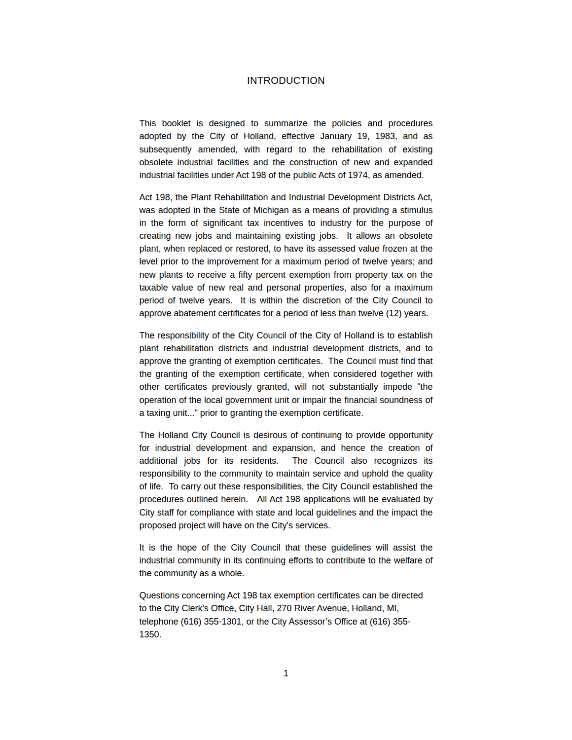INTRODUCTION
This booklet is designed to summarize the policies and procedures adopted by the City of Holland, effective January 19, 1983, and as subsequently amended, with regard to the rehabilitation of existing obsolete industrial facilities and the construction of new and expanded industrial facilities under Act 198 of the public Acts of 1974, as amended.
Act 198, the Plant Rehabilitation and Industrial Development Districts Act, was adopted in the State of Michigan as a means of providing a stimulus in the form of significant tax incentives to industry for the purpose of creating new jobs and maintaining existing jobs. It allows an obsolete plant, when replaced or restored, to have its assessed value frozen at the level prior to the improvement for a maximum period of twelve years; and new plants to receive a fifty percent exemption from property tax on the taxable value of new real and personal properties, also for a maximum period of twelve years. It is within the discretion of the City Council to approve abatement certificates for a period of less than twelve (12) years.
The responsibility of the City Council of the City of Holland is to establish plant rehabilitation districts and industrial development districts, and to approve the granting of exemption certificates. The Council must find that the granting of the exemption certificate, when considered together with other certificates previously granted, will not substantially impede "the operation of the local government unit or impair the financial soundness of a taxing unit..." prior to granting the exemption certificate.
The Holland City Council is desirous of continuing to provide opportunity for industrial development and expansion, and hence the creation of additional jobs for its residents. The Council also recognizes its responsibility to the community to maintain service and uphold the quality of life. To carry out these responsibilities, the City Council established the procedures outlined herein. All Act 198 applications will be evaluated by City staff for compliance with state and local guidelines and the impact the proposed project will have on the City's services.
It is the hope of the City Council that these guidelines will assist the industrial community in its continuing efforts to contribute to the welfare of the community as a whole.
Questions concerning Act 198 tax exemption certificates can be directed to the City Clerk's Office, City Hall, 270 River Avenue, Holland, MI, telephone (616) 355-1301, or the City Assessor’s Office at (616) 355-1350.
1